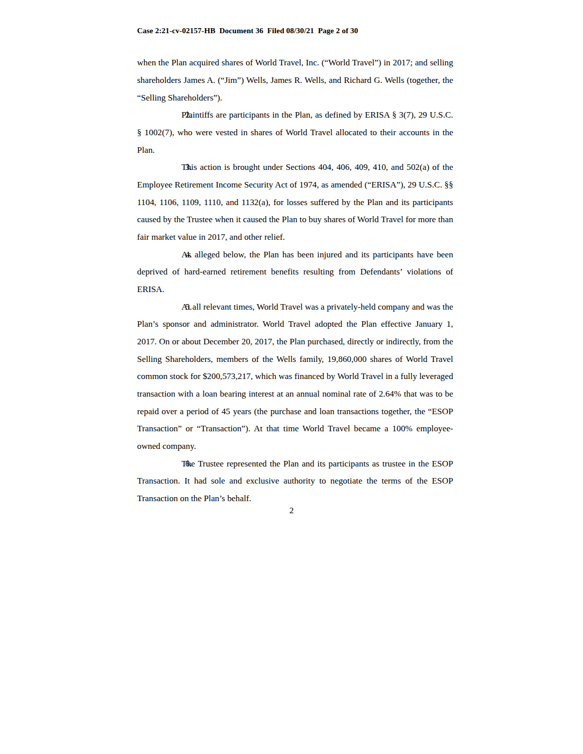Case 2:21-cv-02157-HB Document 36 Filed 08/30/21 Page 2 of 30
when the Plan acquired shares of World Travel, Inc. (“World Travel”) in 2017; and selling shareholders James A. (“Jim”) Wells, James R. Wells, and Richard G. Wells (together, the “Selling Shareholders”).
2. Plaintiffs are participants in the Plan, as defined by ERISA § 3(7), 29 U.S.C. § 1002(7), who were vested in shares of World Travel allocated to their accounts in the Plan.
3. This action is brought under Sections 404, 406, 409, 410, and 502(a) of the Employee Retirement Income Security Act of 1974, as amended (“ERISA”), 29 U.S.C. §§ 1104, 1106, 1109, 1110, and 1132(a), for losses suffered by the Plan and its participants caused by the Trustee when it caused the Plan to buy shares of World Travel for more than fair market value in 2017, and other relief.
4. As alleged below, the Plan has been injured and its participants have been deprived of hard-earned retirement benefits resulting from Defendants’ violations of ERISA.
5. At all relevant times, World Travel was a privately-held company and was the Plan’s sponsor and administrator. World Travel adopted the Plan effective January 1, 2017. On or about December 20, 2017, the Plan purchased, directly or indirectly, from the Selling Shareholders, members of the Wells family, 19,860,000 shares of World Travel common stock for $200,573,217, which was financed by World Travel in a fully leveraged transaction with a loan bearing interest at an annual nominal rate of 2.64% that was to be repaid over a period of 45 years (the purchase and loan transactions together, the “ESOP Transaction” or “Transaction”). At that time World Travel became a 100% employee-owned company.
6. The Trustee represented the Plan and its participants as trustee in the ESOP Transaction. It had sole and exclusive authority to negotiate the terms of the ESOP Transaction on the Plan’s behalf.
2